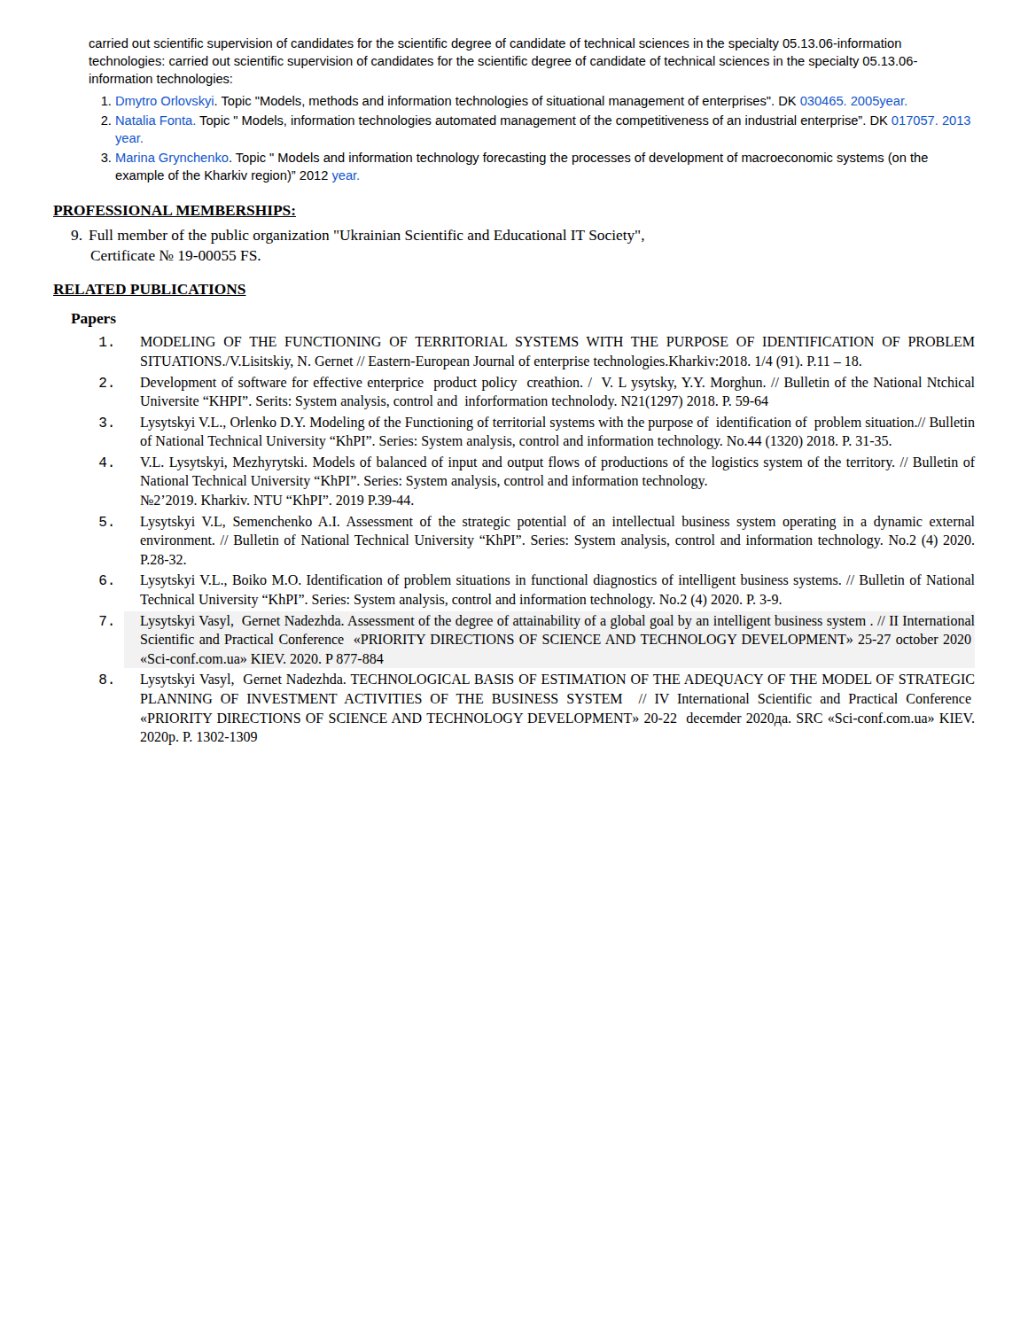carried out scientific supervision of candidates for the scientific degree of candidate of technical sciences in the specialty 05.13.06-information technologies: carried out scientific supervision of candidates for the scientific degree of candidate of technical sciences in the specialty 05.13.06-information technologies:
Dmytro Orlovskyi. Topic "Models, methods and information technologies of situational management of enterprises". DK 030465. 2005year.
Natalia Fonta. Topic " Models, information technologies automated management of the competitiveness of an industrial enterprise”. DK 017057. 2013 year.
Marina Grynchenko. Topic " Models and information technology forecasting the processes of development of macroeconomic systems (on the example of the Kharkiv region)” 2012 year.
PROFESSIONAL MEMBERSHIPS:
9. Full member of the public organization "Ukrainian Scientific and Educational IT Society",Certificate № 19-00055 FS.
RELATED PUBLICATIONS
Papers
MODELING OF THE FUNCTIONING OF TERRITORIAL SYSTEMS WITH THE PURPOSE OF IDENTIFICATION OF PROBLEM SITUATIONS./V.Lisitskiy, N. Gernet // Eastern-European Journal of enterprise technologies.Kharkiv:2018. 1/4 (91). P.11 – 18.
Development of software for effective enterprice product policy creathion. / V. L ysytsky, Y.Y. Morghun. // Bulletin of the National Ntchical Universite “KHPI”. Serits: System analysis, control and inforformation technolody. N21(1297) 2018. P. 59-64
Lysytskyi V.L., Orlenko D.Y. Modeling of the Functioning of territorial systems with the purpose of identification of problem situation.// Bulletin of National Technical University “KhPI”. Series: System analysis, control and information technology. No.44 (1320) 2018. P. 31-35.
V.L. Lysytskyi, Mezhyrytski. Models of balanced of input and output flows of productions of the logistics system of the territory. // Bulletin of National Technical University “KhPI”. Series: System analysis, control and information technology.
№2’2019. Kharkiv. NTU “KhPI”. 2019 P.39-44.
Lysytskyi V.L, Semenchenko A.I. Assessment of the strategic potential of an intellectual business system operating in a dynamic external environment. // Bulletin of National Technical University “KhPI”. Series: System analysis, control and information technology. No.2 (4) 2020. P.28-32.
Lysytskyi V.L., Boiko M.O. Identification of problem situations in functional diagnostics of intelligent business systems. // Bulletin of National Technical University “KhPI”. Series: System analysis, control and information technology. No.2 (4) 2020. P. 3-9.
Lysytskyi Vasyl, Gernet Nadezhda. Assessment of the degree of attainability of a global goal by an intelligent business system . // II International Scientific and Practical Conference «PRIORITY DIRECTIONS OF SCIENCE AND TECHNOLOGY DEVELOPMENT» 25-27 october 2020 «Sci-conf.com.ua» KIEV. 2020. P 877-884
Lysytskyi Vasyl, Gernet Nadezhda. TECHNOLOGICAL BASIS OF ESTIMATION OF THE ADEQUACY OF THE MODEL OF STRATEGIC PLANNING OF INVESTMENT ACTIVITIES OF THE BUSINESS SYSTEM // IV International Scientific and Practical Conference «PRIORITY DIRECTIONS OF SCIENCE AND TECHNOLOGY DEVELOPMENT» 20-22 decemder 2020да. SRC «Sci-conf.com.ua» KIEV. 2020p. P. 1302-1309